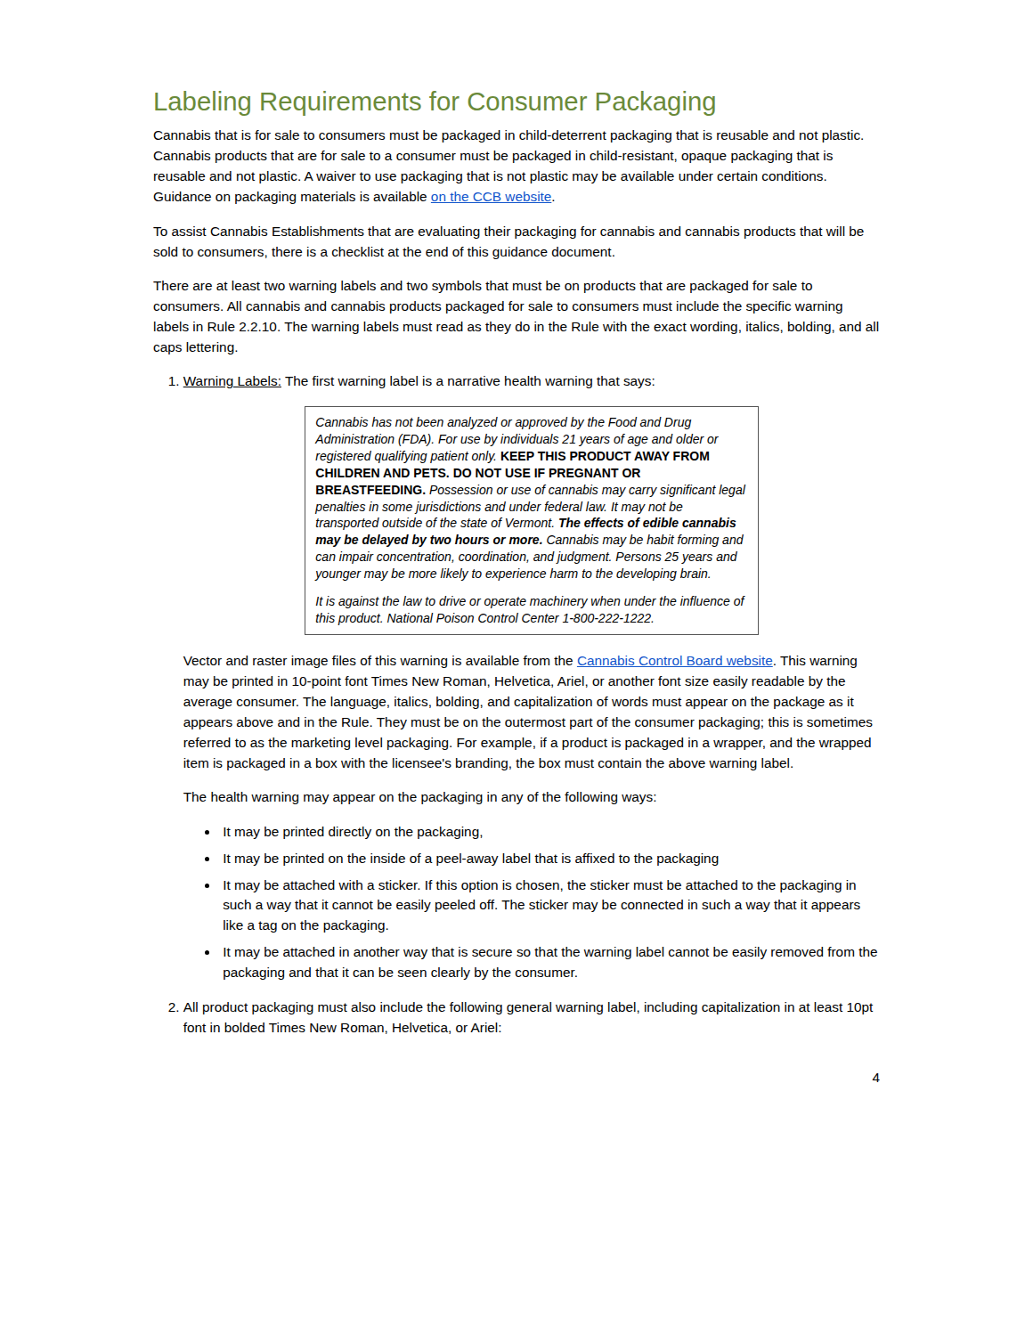Labeling Requirements for Consumer Packaging
Cannabis that is for sale to consumers must be packaged in child-deterrent packaging that is reusable and not plastic. Cannabis products that are for sale to a consumer must be packaged in child-resistant, opaque packaging that is reusable and not plastic. A waiver to use packaging that is not plastic may be available under certain conditions. Guidance on packaging materials is available on the CCB website.
To assist Cannabis Establishments that are evaluating their packaging for cannabis and cannabis products that will be sold to consumers, there is a checklist at the end of this guidance document.
There are at least two warning labels and two symbols that must be on products that are packaged for sale to consumers. All cannabis and cannabis products packaged for sale to consumers must include the specific warning labels in Rule 2.2.10. The warning labels must read as they do in the Rule with the exact wording, italics, bolding, and all caps lettering.
Warning Labels: The first warning label is a narrative health warning that says:
Cannabis has not been analyzed or approved by the Food and Drug Administration (FDA). For use by individuals 21 years of age and older or registered qualifying patient only. KEEP THIS PRODUCT AWAY FROM CHILDREN AND PETS. DO NOT USE IF PREGNANT OR BREASTFEEDING. Possession or use of cannabis may carry significant legal penalties in some jurisdictions and under federal law. It may not be transported outside of the state of Vermont. The effects of edible cannabis may be delayed by two hours or more. Cannabis may be habit forming and can impair concentration, coordination, and judgment. Persons 25 years and younger may be more likely to experience harm to the developing brain.
It is against the law to drive or operate machinery when under the influence of this product. National Poison Control Center 1-800-222-1222.
Vector and raster image files of this warning is available from the Cannabis Control Board website. This warning may be printed in 10-point font Times New Roman, Helvetica, Ariel, or another font size easily readable by the average consumer. The language, italics, bolding, and capitalization of words must appear on the package as it appears above and in the Rule. They must be on the outermost part of the consumer packaging; this is sometimes referred to as the marketing level packaging. For example, if a product is packaged in a wrapper, and the wrapped item is packaged in a box with the licensee's branding, the box must contain the above warning label.
The health warning may appear on the packaging in any of the following ways:
It may be printed directly on the packaging,
It may be printed on the inside of a peel-away label that is affixed to the packaging
It may be attached with a sticker. If this option is chosen, the sticker must be attached to the packaging in such a way that it cannot be easily peeled off. The sticker may be connected in such a way that it appears like a tag on the packaging.
It may be attached in another way that is secure so that the warning label cannot be easily removed from the packaging and that it can be seen clearly by the consumer.
All product packaging must also include the following general warning label, including capitalization in at least 10pt font in bolded Times New Roman, Helvetica, or Ariel:
4